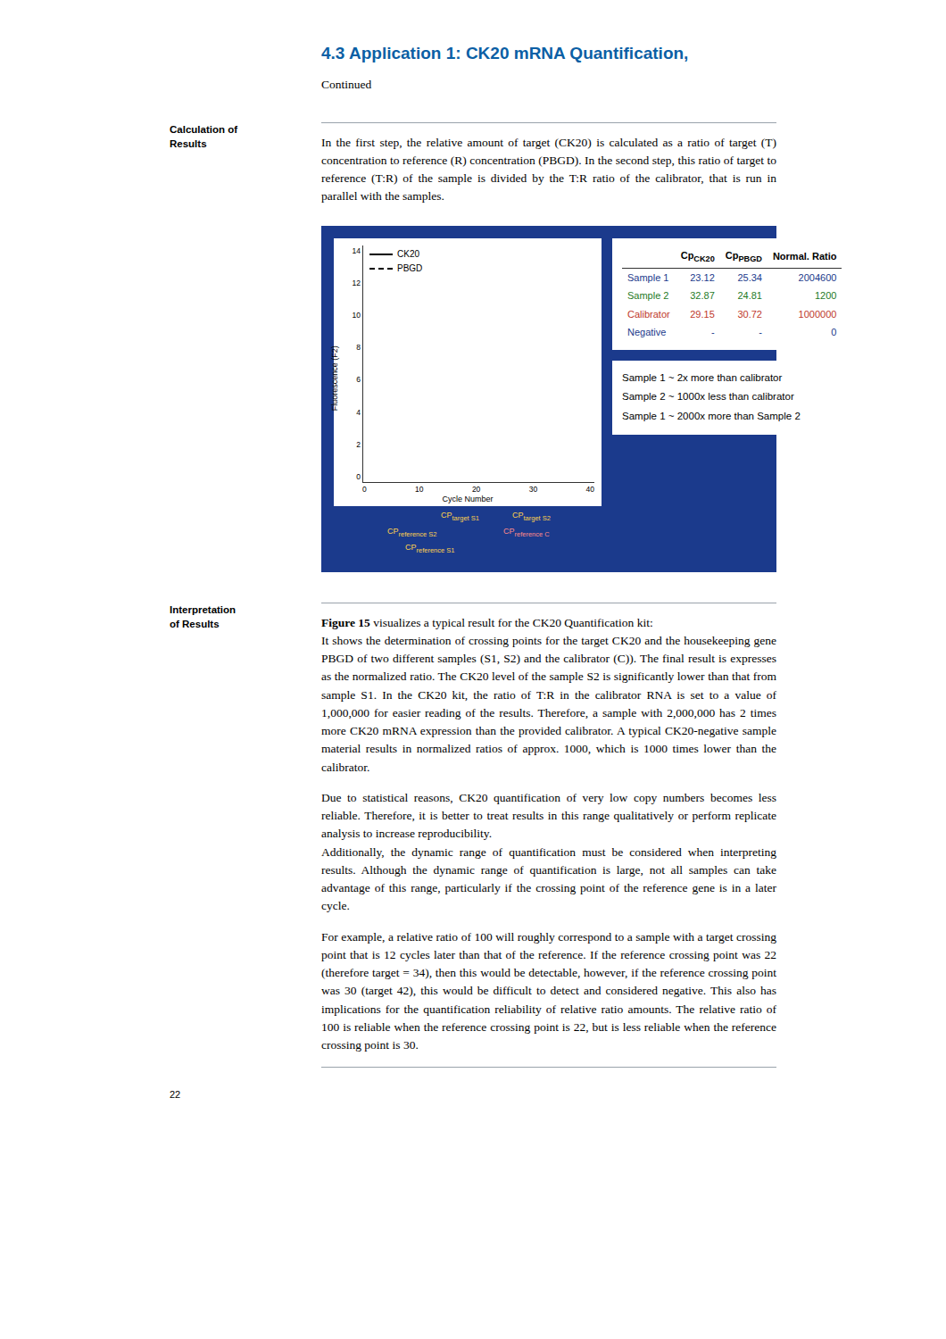4.3 Application 1: CK20 mRNA Quantification,
Continued
Calculation of
Results
In the first step, the relative amount of target (CK20) is calculated as a ratio of target (T) concentration to reference (R) concentration (PBGD). In the second step, this ratio of target to reference (T:R) of the sample is divided by the T:R ratio of the calibrator, that is run in parallel with the samples.
CK20
PBGD
Fluorescence (F2)
14
12
10
8
6
4
2
0
0
10
20
30
40
Cycle Number
| | Cp CK20 | Cp PBGD | Normal. Ratio |
| --- | --- | --- | --- |
| Sample 1 | 23.12 | 25.34 | 2004600 |
| Sample 2 | 32.87 | 24.81 | 1200 |
| Calibrator | 29.15 | 30.72 | 1000000 |
| Negative | - | - | 0 |
Sample 1 ~ 2x more than calibrator
Sample 2 ~ 1000x less than calibrator
Sample 1 ~ 2000x more than Sample 2
CPtarget S1 CPtarget S2 CPreference S2 CPreference C CPreference S1
Interpretation
of Results
Figure 15 visualizes a typical result for the CK20 Quantification kit:
It shows the determination of crossing points for the target CK20 and the housekeeping gene PBGD of two different samples (S1, S2) and the calibrator (C)). The final result is expresses as the normalized ratio. The CK20 level of the sample S2 is significantly lower than that from sample S1. In the CK20 kit, the ratio of T:R in the calibrator RNA is set to a value of 1,000,000 for easier reading of the results. Therefore, a sample with 2,000,000 has 2 times more CK20 mRNA expression than the provided calibrator. A typical CK20-negative sample material results in normalized ratios of approx. 1000, which is 1000 times lower than the calibrator.
Due to statistical reasons, CK20 quantification of very low copy numbers becomes less reliable. Therefore, it is better to treat results in this range qualitatively or perform replicate analysis to increase reproducibility.
Additionally, the dynamic range of quantification must be considered when interpreting results. Although the dynamic range of quantification is large, not all samples can take advantage of this range, particularly if the crossing point of the reference gene is in a later cycle.
For example, a relative ratio of 100 will roughly correspond to a sample with a target crossing point that is 12 cycles later than that of the reference. If the reference crossing point was 22 (therefore target = 34), then this would be detectable, however, if the reference crossing point was 30 (target 42), this would be difficult to detect and considered negative. This also has implications for the quantification reliability of relative ratio amounts. The relative ratio of 100 is reliable when the reference crossing point is 22, but is less reliable when the reference crossing point is 30.
22